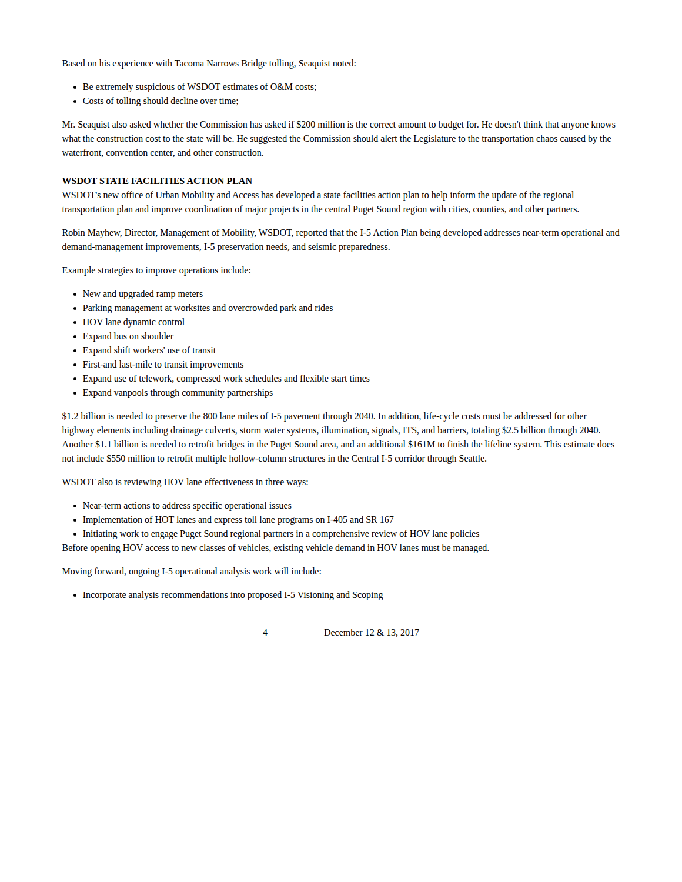Based on his experience with Tacoma Narrows Bridge tolling, Seaquist noted:
Be extremely suspicious of WSDOT estimates of O&M costs;
Costs of tolling should decline over time;
Mr. Seaquist also asked whether the Commission has asked if $200 million is the correct amount to budget for. He doesn't think that anyone knows what the construction cost to the state will be. He suggested the Commission should alert the Legislature to the transportation chaos caused by the waterfront, convention center, and other construction.
WSDOT State Facilities Action Plan
WSDOT's new office of Urban Mobility and Access has developed a state facilities action plan to help inform the update of the regional transportation plan and improve coordination of major projects in the central Puget Sound region with cities, counties, and other partners.
Robin Mayhew, Director, Management of Mobility, WSDOT, reported that the I-5 Action Plan being developed addresses near-term operational and demand-management improvements, I-5 preservation needs, and seismic preparedness.
Example strategies to improve operations include:
New and upgraded ramp meters
Parking management at worksites and overcrowded park and rides
HOV lane dynamic control
Expand bus on shoulder
Expand shift workers' use of transit
First-and last-mile to transit improvements
Expand use of telework, compressed work schedules and flexible start times
Expand vanpools through community partnerships
$1.2 billion is needed to preserve the 800 lane miles of I-5 pavement through 2040. In addition, life-cycle costs must be addressed for other highway elements including drainage culverts, storm water systems, illumination, signals, ITS, and barriers, totaling $2.5 billion through 2040. Another $1.1 billion is needed to retrofit bridges in the Puget Sound area, and an additional $161M to finish the lifeline system. This estimate does not include $550 million to retrofit multiple hollow-column structures in the Central I-5 corridor through Seattle.
WSDOT also is reviewing HOV lane effectiveness in three ways:
Near-term actions to address specific operational issues
Implementation of HOT lanes and express toll lane programs on I-405 and SR 167
Initiating work to engage Puget Sound regional partners in a comprehensive review of HOV lane policies
Before opening HOV access to new classes of vehicles, existing vehicle demand in HOV lanes must be managed.
Moving forward, ongoing I-5 operational analysis work will include:
Incorporate analysis recommendations into proposed I-5 Visioning and Scoping
4
December 12 & 13, 2017